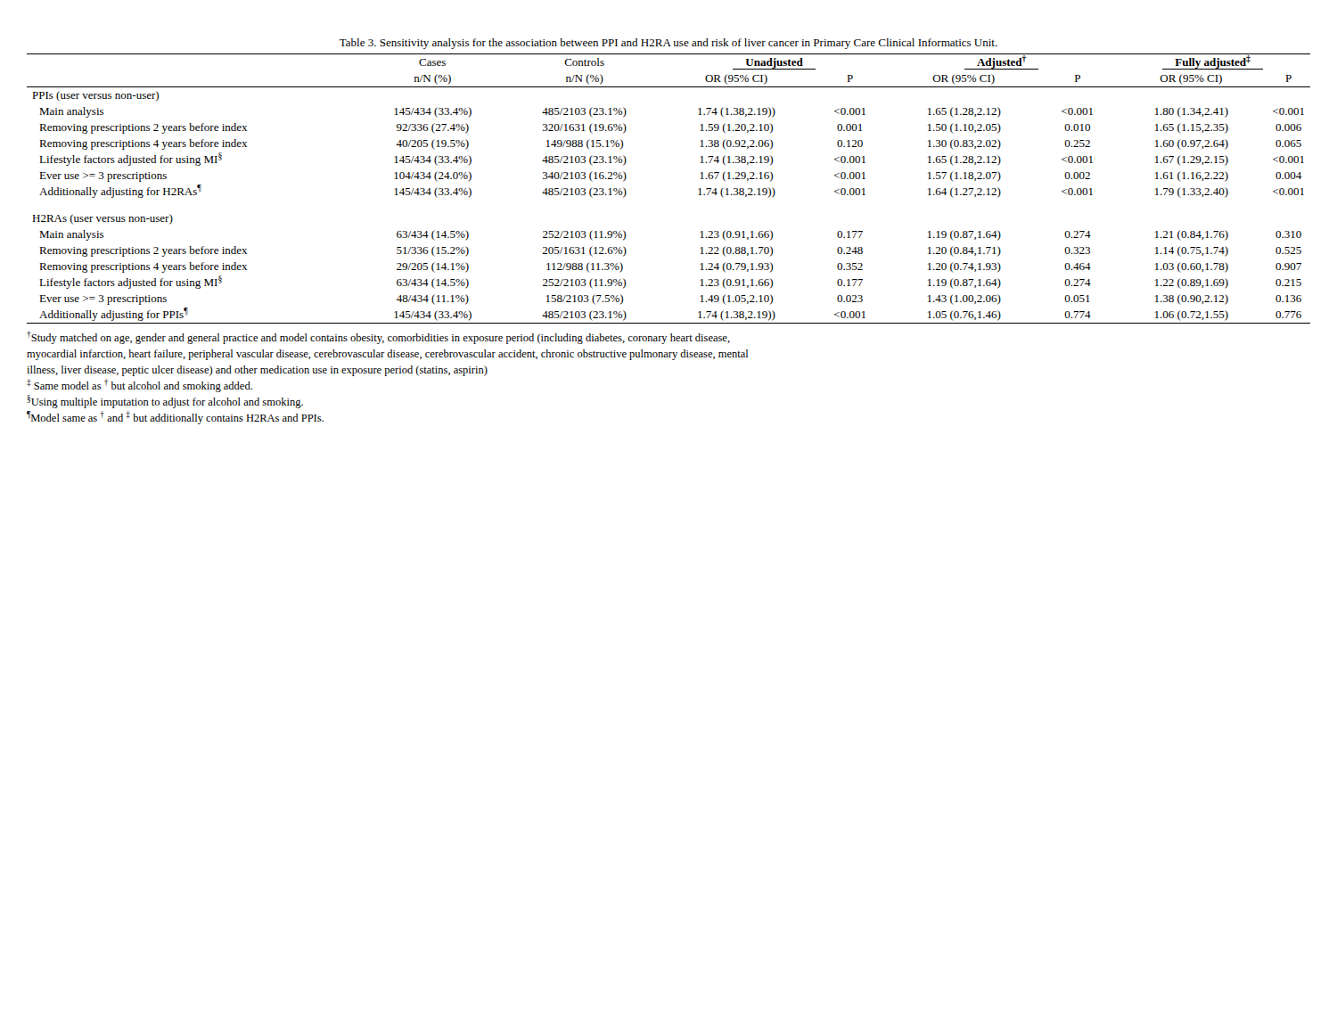Table 3. Sensitivity analysis for the association between PPI and H2RA use and risk of liver cancer in Primary Care Clinical Informatics Unit.
| | Cases | Controls | Unadjusted | Adjusted † | Fully adjusted ‡ |
| --- | --- | --- | --- | --- | --- |
| | n/N (%) | n/N (%) | OR (95% CI) | P | OR (95% CI) | P | OR (95% CI) | P |
| PPIs (user versus non-user) | | | | | | | | |
| Main analysis | 145/434 (33.4%) | 485/2103 (23.1%) | 1.74 (1.38,2.19)) | <0.001 | 1.65 (1.28,2.12) | <0.001 | 1.80 (1.34,2.41) | <0.001 |
| Removing prescriptions 2 years before index | 92/336 (27.4%) | 320/1631 (19.6%) | 1.59 (1.20,2.10) | 0.001 | 1.50 (1.10,2.05) | 0.010 | 1.65 (1.15,2.35) | 0.006 |
| Removing prescriptions 4 years before index | 40/205 (19.5%) | 149/988 (15.1%) | 1.38 (0.92,2.06) | 0.120 | 1.30 (0.83,2.02) | 0.252 | 1.60 (0.97,2.64) | 0.065 |
| Lifestyle factors adjusted for using MI § | 145/434 (33.4%) | 485/2103 (23.1%) | 1.74 (1.38,2.19) | <0.001 | 1.65 (1.28,2.12) | <0.001 | 1.67 (1.29,2.15) | <0.001 |
| Ever use >= 3 prescriptions | 104/434 (24.0%) | 340/2103 (16.2%) | 1.67 (1.29,2.16) | <0.001 | 1.57 (1.18,2.07) | 0.002 | 1.61 (1.16,2.22) | 0.004 |
| Additionally adjusting for H2RAs ¶ | 145/434 (33.4%) | 485/2103 (23.1%) | 1.74 (1.38,2.19)) | <0.001 | 1.64 (1.27,2.12) | <0.001 | 1.79 (1.33,2.40) | <0.001 |
| H2RAs (user versus non-user) | | | | | | | | |
| Main analysis | 63/434 (14.5%) | 252/2103 (11.9%) | 1.23 (0.91,1.66) | 0.177 | 1.19 (0.87,1.64) | 0.274 | 1.21 (0.84,1.76) | 0.310 |
| Removing prescriptions 2 years before index | 51/336 (15.2%) | 205/1631 (12.6%) | 1.22 (0.88,1.70) | 0.248 | 1.20 (0.84,1.71) | 0.323 | 1.14 (0.75,1.74) | 0.525 |
| Removing prescriptions 4 years before index | 29/205 (14.1%) | 112/988 (11.3%) | 1.24 (0.79,1.93) | 0.352 | 1.20 (0.74,1.93) | 0.464 | 1.03 (0.60,1.78) | 0.907 |
| Lifestyle factors adjusted for using MI § | 63/434 (14.5%) | 252/2103 (11.9%) | 1.23 (0.91,1.66) | 0.177 | 1.19 (0.87,1.64) | 0.274 | 1.22 (0.89,1.69) | 0.215 |
| Ever use >= 3 prescriptions | 48/434 (11.1%) | 158/2103 (7.5%) | 1.49 (1.05,2.10) | 0.023 | 1.43 (1.00,2.06) | 0.051 | 1.38 (0.90,2.12) | 0.136 |
| Additionally adjusting for PPIs ¶ | 145/434 (33.4%) | 485/2103 (23.1%) | 1.74 (1.38,2.19)) | <0.001 | 1.05 (0.76,1.46) | 0.774 | 1.06 (0.72,1.55) | 0.776 |
†Study matched on age, gender and general practice and model contains obesity, comorbidities in exposure period (including diabetes, coronary heart disease,
myocardial infarction, heart failure, peripheral vascular disease, cerebrovascular disease, cerebrovascular accident, chronic obstructive pulmonary disease, mental
illness, liver disease, peptic ulcer disease) and other medication use in exposure period (statins, aspirin)
‡ Same model as † but alcohol and smoking added.
§Using multiple imputation to adjust for alcohol and smoking.
¶Model same as † and ‡ but additionally contains H2RAs and PPIs.